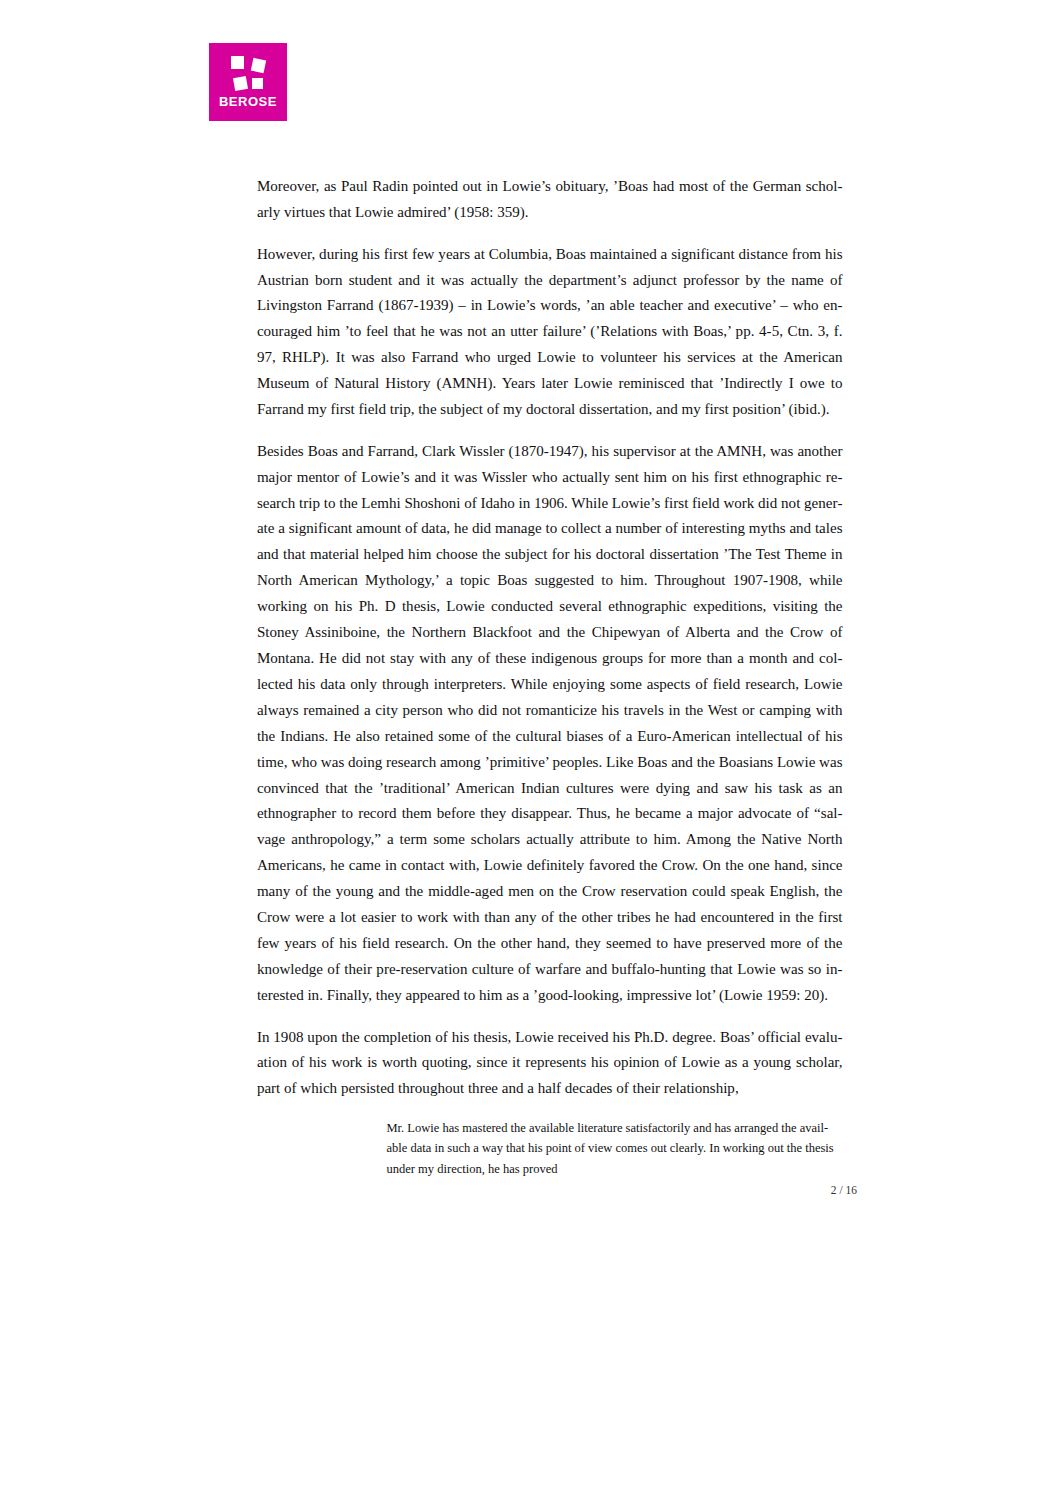BEROSE
Moreover, as Paul Radin pointed out in Lowie’s obituary, ’Boas had most of the German scholarly virtues that Lowie admired’ (1958: 359).
However, during his first few years at Columbia, Boas maintained a significant distance from his Austrian born student and it was actually the department’s adjunct professor by the name of Livingston Farrand (1867-1939) – in Lowie’s words, ’an able teacher and executive’ – who encouraged him ’to feel that he was not an utter failure’ (’Relations with Boas,’ pp. 4-5, Ctn. 3, f. 97, RHLP). It was also Farrand who urged Lowie to volunteer his services at the American Museum of Natural History (AMNH). Years later Lowie reminisced that ’Indirectly I owe to Farrand my first field trip, the subject of my doctoral dissertation, and my first position’ (ibid.).
Besides Boas and Farrand, Clark Wissler (1870-1947), his supervisor at the AMNH, was another major mentor of Lowie’s and it was Wissler who actually sent him on his first ethnographic research trip to the Lemhi Shoshoni of Idaho in 1906. While Lowie’s first field work did not generate a significant amount of data, he did manage to collect a number of interesting myths and tales and that material helped him choose the subject for his doctoral dissertation ’The Test Theme in North American Mythology,’ a topic Boas suggested to him. Throughout 1907-1908, while working on his Ph. D thesis, Lowie conducted several ethnographic expeditions, visiting the Stoney Assiniboine, the Northern Blackfoot and the Chipewyan of Alberta and the Crow of Montana. He did not stay with any of these indigenous groups for more than a month and collected his data only through interpreters. While enjoying some aspects of field research, Lowie always remained a city person who did not romanticize his travels in the West or camping with the Indians. He also retained some of the cultural biases of a Euro-American intellectual of his time, who was doing research among ’primitive’ peoples. Like Boas and the Boasians Lowie was convinced that the ’traditional’ American Indian cultures were dying and saw his task as an ethnographer to record them before they disappear. Thus, he became a major advocate of “salvage anthropology,” a term some scholars actually attribute to him. Among the Native North Americans, he came in contact with, Lowie definitely favored the Crow. On the one hand, since many of the young and the middle-aged men on the Crow reservation could speak English, the Crow were a lot easier to work with than any of the other tribes he had encountered in the first few years of his field research. On the other hand, they seemed to have preserved more of the knowledge of their pre-reservation culture of warfare and buffalo-hunting that Lowie was so interested in. Finally, they appeared to him as a ’good-looking, impressive lot’ (Lowie 1959: 20).
In 1908 upon the completion of his thesis, Lowie received his Ph.D. degree. Boas’ official evaluation of his work is worth quoting, since it represents his opinion of Lowie as a young scholar, part of which persisted throughout three and a half decades of their relationship,
Mr. Lowie has mastered the available literature satisfactorily and has arranged the available data in such a way that his point of view comes out clearly. In working out the thesis under my direction, he has proved
2 / 16